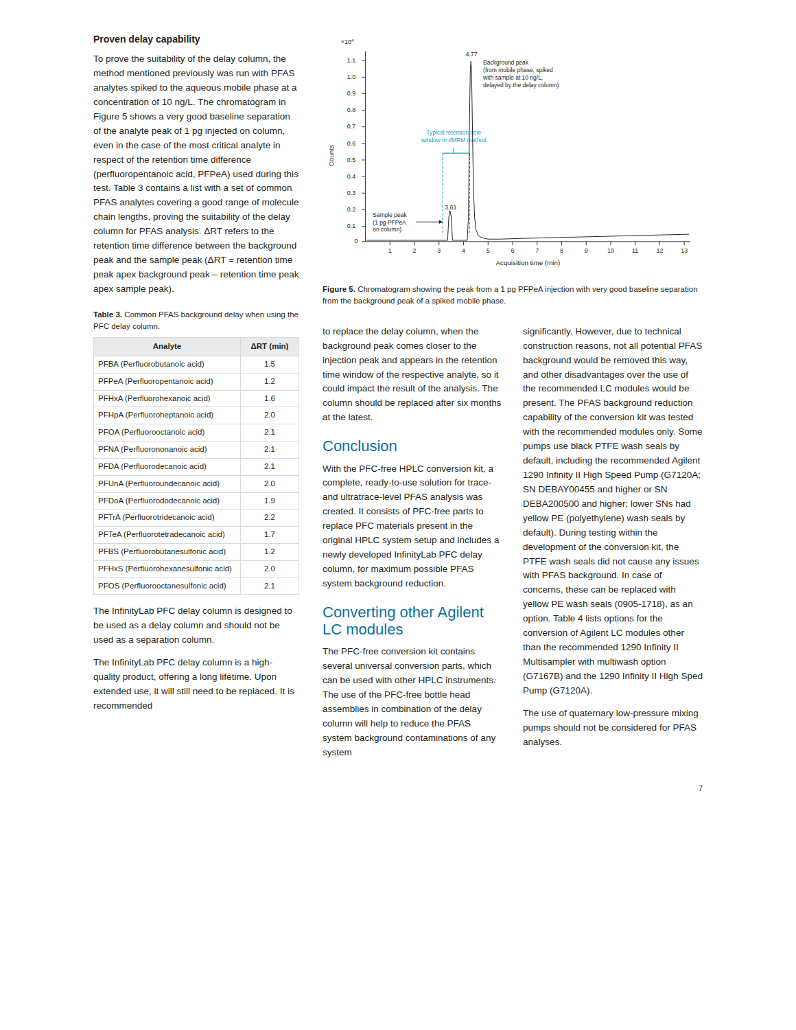Proven delay capability
To prove the suitability of the delay column, the method mentioned previously was run with PFAS analytes spiked to the aqueous mobile phase at a concentration of 10 ng/L. The chromatogram in Figure 5 shows a very good baseline separation of the analyte peak of 1 pg injected on column, even in the case of the most critical analyte in respect of the retention time difference (perfluoropentanoic acid, PFPeA) used during this test. Table 3 contains a list with a set of common PFAS analytes covering a good range of molecule chain lengths, proving the suitability of the delay column for PFAS analysis. ΔRT refers to the retention time difference between the background peak and the sample peak (ΔRT = retention time peak apex background peak – retention time peak apex sample peak).
Table 3. Common PFAS background delay when using the PFC delay column.
| Analyte | ΔRT (min) |
| --- | --- |
| PFBA (Perfluorobutanoic acid) | 1.5 |
| PFPeA (Perfluoropentanoic acid) | 1.2 |
| PFHxA (Perfluorohexanoic acid) | 1.6 |
| PFHpA (Perfluoroheptanoic acid) | 2.0 |
| PFOA (Perfluorooctanoic acid) | 2.1 |
| PFNA (Perfluorononanoic acid) | 2.1 |
| PFDA (Perfluorodecanoic acid) | 2.1 |
| PFUnA (Perfluoroundecanoic acid) | 2.0 |
| PFDoA (Perfluorododecanoic acid) | 1.9 |
| PFTrA (Perfluorotridecanoic acid) | 2.2 |
| PFTeA (Perfluorotetradecanoic acid) | 1.7 |
| PFBS (Perfluorobutanesulfonic acid) | 1.2 |
| PFHxS (Perfluorohexanesulfonic acid) | 2.0 |
| PFOS (Perfluorooctanesulfonic acid) | 2.1 |
The InfinityLab PFC delay column is designed to be used as a delay column and should not be used as a separation column.
The InfinityLab PFC delay column is a high-quality product, offering a long lifetime. Upon extended use, it will still need to be replaced. It is recommended
×104 1.1 1.0 0.9 0.8 0.7 0.6 0.5 0.4 0.3 0.2 0.1 0 Counts 1 2 3 4 5 6 7 8 9 10 11 12 13 Acquisition time (min) window in dMRM method Typical retention time 4.77 3.61 Background peak (from mobile phase, spiked with sample at 10 ng/L, delayed by the delay column) Sample peak (1 pg PFPeA on column)
Figure 5. Chromatogram showing the peak from a 1 pg PFPeA injection with very good baseline separation from the background peak of a spiked mobile phase.
to replace the delay column, when the background peak comes closer to the injection peak and appears in the retention time window of the respective analyte, so it could impact the result of the analysis. The column should be replaced after six months at the latest.
Conclusion
With the PFC-free HPLC conversion kit, a complete, ready-to-use solution for trace-and ultratrace-level PFAS analysis was created. It consists of PFC-free parts to replace PFC materials present in the original HPLC system setup and includes a newly developed InfinityLab PFC delay column, for maximum possible PFAS system background reduction.
Converting other Agilent LC modules
The PFC-free conversion kit contains several universal conversion parts, which can be used with other HPLC instruments. The use of the PFC-free bottle head assemblies in combination of the delay column will help to reduce the PFAS system background contaminations of any system
significantly. However, due to technical construction reasons, not all potential PFAS background would be removed this way, and other disadvantages over the use of the recommended LC modules would be present. The PFAS background reduction capability of the conversion kit was tested with the recommended modules only. Some pumps use black PTFE wash seals by default, including the recommended Agilent 1290 Infinity II High Speed Pump (G7120A; SN DEBAY00455 and higher or SN DEBA200500 and higher; lower SNs had yellow PE (polyethylene) wash seals by default). During testing within the development of the conversion kit, the PTFE wash seals did not cause any issues with PFAS background. In case of concerns, these can be replaced with yellow PE wash seals (0905-1718), as an option. Table 4 lists options for the conversion of Agilent LC modules other than the recommended 1290 Infinity II Multisampler with multiwash option (G7167B) and the 1290 Infinity II High Sped Pump (G7120A).
The use of quaternary low-pressure mixing pumps should not be considered for PFAS analyses.
7